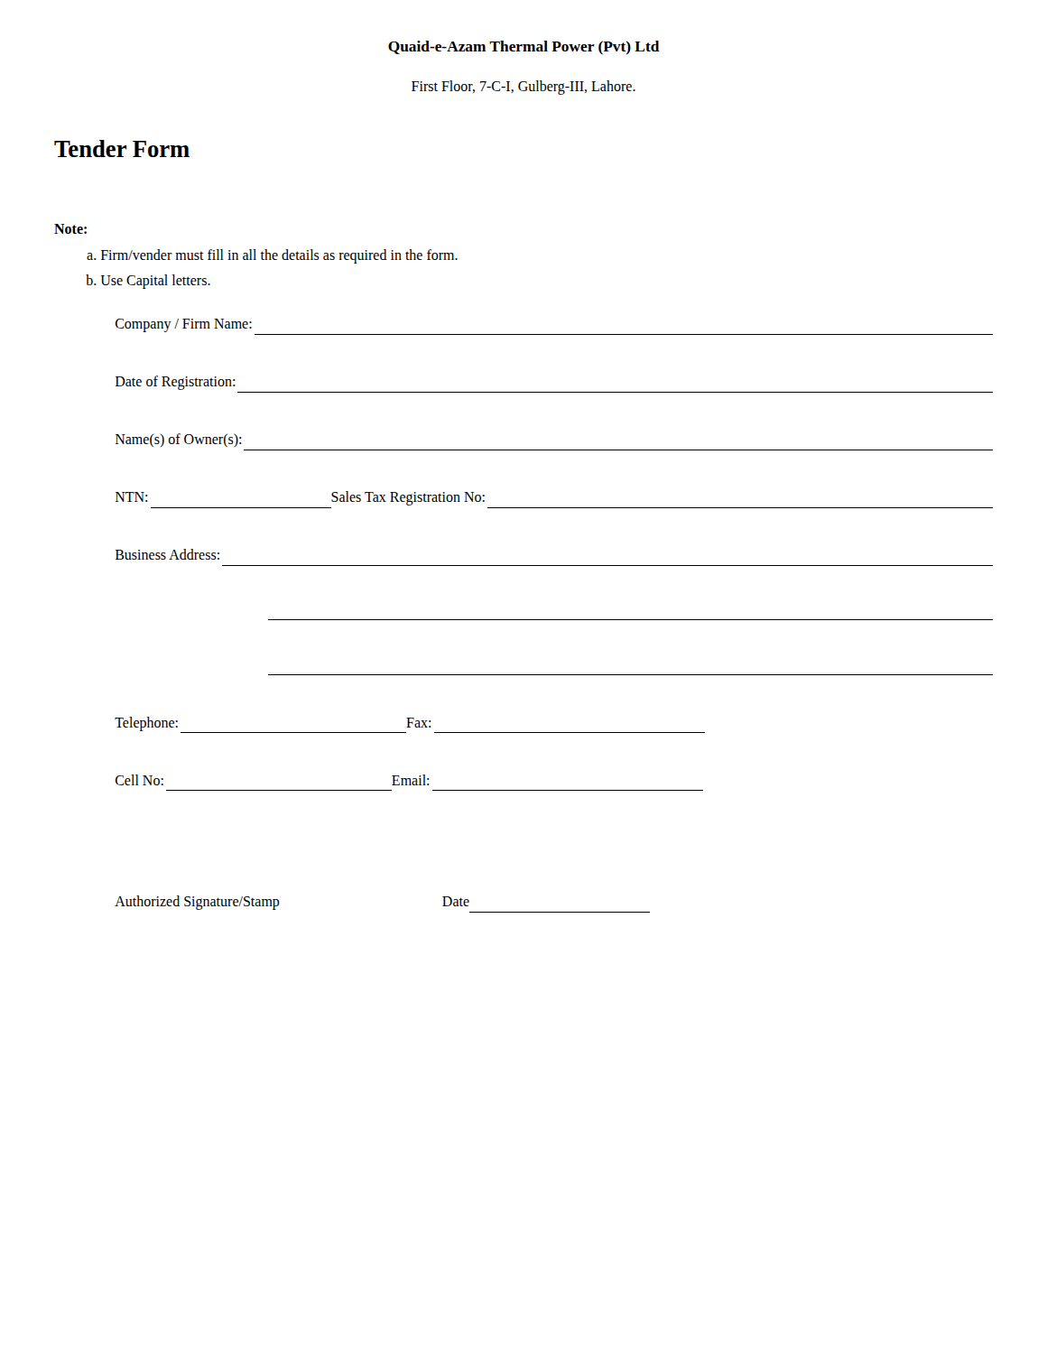Quaid-e-Azam Thermal Power (Pvt) Ltd
First Floor, 7-C-I, Gulberg-III, Lahore.
Tender Form
Note:
Firm/vender must fill in all the details as required in the form.
Use Capital letters.
Company / Firm Name:
Date of Registration:
Name(s) of Owner(s):
NTN: Sales Tax Registration No:
Business Address:
Telephone: Fax:
Cell No: Email:
Authorized Signature/Stamp Date